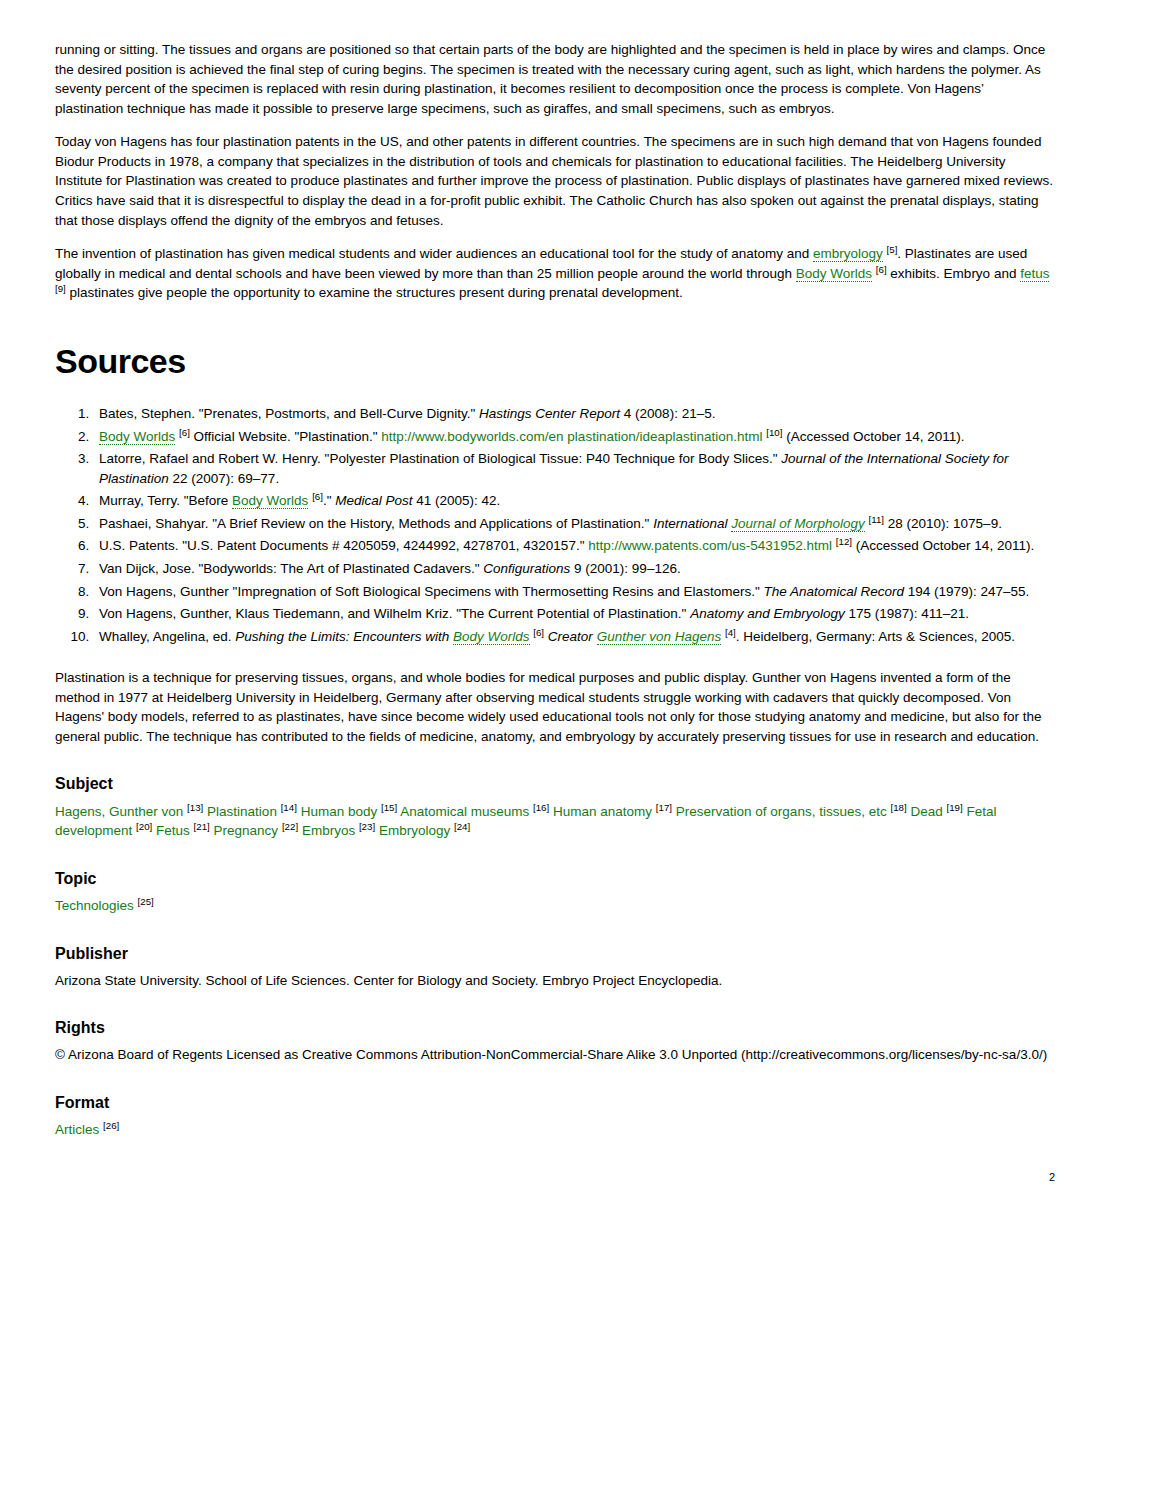running or sitting. The tissues and organs are positioned so that certain parts of the body are highlighted and the specimen is held in place by wires and clamps. Once the desired position is achieved the final step of curing begins. The specimen is treated with the necessary curing agent, such as light, which hardens the polymer. As seventy percent of the specimen is replaced with resin during plastination, it becomes resilient to decomposition once the process is complete. Von Hagens’ plastination technique has made it possible to preserve large specimens, such as giraffes, and small specimens, such as embryos.
Today von Hagens has four plastination patents in the US, and other patents in different countries. The specimens are in such high demand that von Hagens founded Biodur Products in 1978, a company that specializes in the distribution of tools and chemicals for plastination to educational facilities. The Heidelberg University Institute for Plastination was created to produce plastinates and further improve the process of plastination. Public displays of plastinates have garnered mixed reviews. Critics have said that it is disrespectful to display the dead in a for-profit public exhibit. The Catholic Church has also spoken out against the prenatal displays, stating that those displays offend the dignity of the embryos and fetuses.
The invention of plastination has given medical students and wider audiences an educational tool for the study of anatomy and embryology [5]. Plastinates are used globally in medical and dental schools and have been viewed by more than than 25 million people around the world through Body Worlds [6] exhibits. Embryo and fetus [9] plastinates give people the opportunity to examine the structures present during prenatal development.
Sources
Bates, Stephen. "Prenates, Postmorts, and Bell-Curve Dignity." Hastings Center Report 4 (2008): 21–5.
Body Worlds [6] Official Website. "Plastination." http://www.bodyworlds.com/en plastination/ideaplastination.html [10] (Accessed October 14, 2011).
Latorre, Rafael and Robert W. Henry. "Polyester Plastination of Biological Tissue: P40 Technique for Body Slices." Journal of the International Society for Plastination 22 (2007): 69–77.
Murray, Terry. "Before Body Worlds [6]." Medical Post 41 (2005): 42.
Pashaei, Shahyar. "A Brief Review on the History, Methods and Applications of Plastination." International Journal of Morphology [11] 28 (2010): 1075–9.
U.S. Patents. "U.S. Patent Documents # 4205059, 4244992, 4278701, 4320157." http://www.patents.com/us-5431952.html [12] (Accessed October 14, 2011).
Van Dijck, Jose. "Bodyworlds: The Art of Plastinated Cadavers." Configurations 9 (2001): 99–126.
Von Hagens, Gunther "Impregnation of Soft Biological Specimens with Thermosetting Resins and Elastomers." The Anatomical Record 194 (1979): 247–55.
Von Hagens, Gunther, Klaus Tiedemann, and Wilhelm Kriz. "The Current Potential of Plastination." Anatomy and Embryology 175 (1987): 411–21.
Whalley, Angelina, ed. Pushing the Limits: Encounters with Body Worlds [6] Creator Gunther von Hagens [4]. Heidelberg, Germany: Arts & Sciences, 2005.
Plastination is a technique for preserving tissues, organs, and whole bodies for medical purposes and public display. Gunther von Hagens invented a form of the method in 1977 at Heidelberg University in Heidelberg, Germany after observing medical students struggle working with cadavers that quickly decomposed. Von Hagens' body models, referred to as plastinates, have since become widely used educational tools not only for those studying anatomy and medicine, but also for the general public. The technique has contributed to the fields of medicine, anatomy, and embryology by accurately preserving tissues for use in research and education.
Subject
Hagens, Gunther von [13] Plastination [14] Human body [15] Anatomical museums [16] Human anatomy [17] Preservation of organs, tissues, etc [18] Dead [19] Fetal development [20] Fetus [21] Pregnancy [22] Embryos [23] Embryology [24]
Topic
Technologies [25]
Publisher
Arizona State University. School of Life Sciences. Center for Biology and Society. Embryo Project Encyclopedia.
Rights
© Arizona Board of Regents Licensed as Creative Commons Attribution-NonCommercial-Share Alike 3.0 Unported (http://creativecommons.org/licenses/by-nc-sa/3.0/)
Format
Articles [26]
2